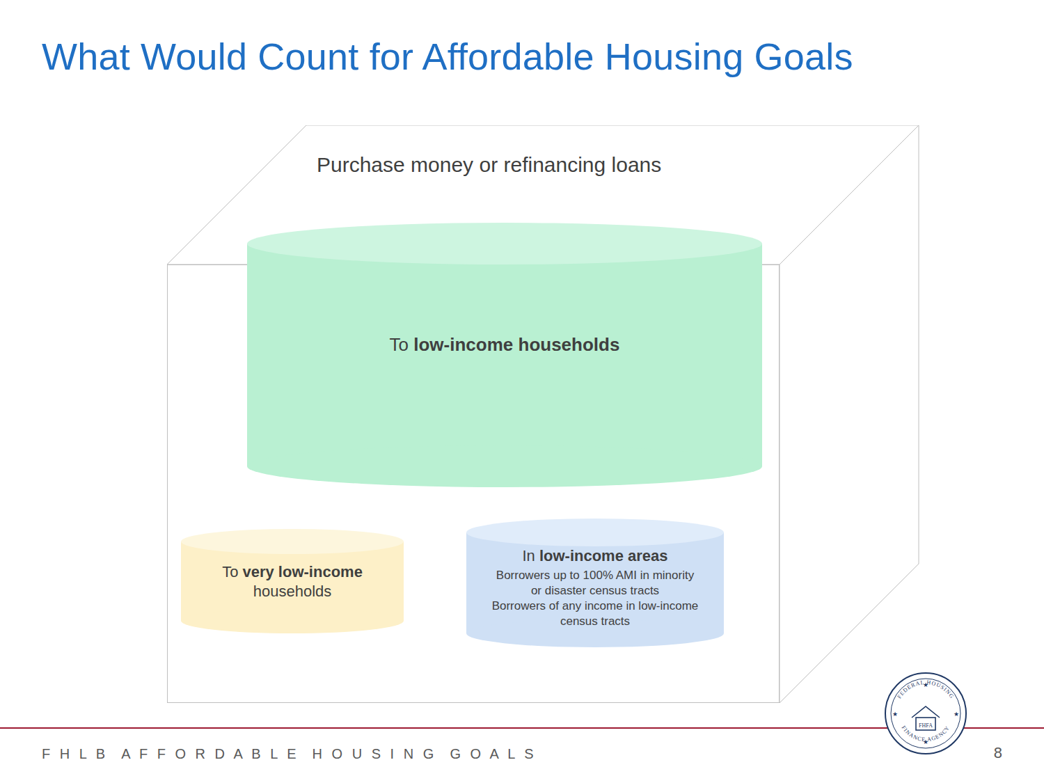What Would Count for Affordable Housing Goals
Purchase money or refinancing loans
To low-income households
To very low-income
households
In low-income areas Borrowers up to 100% AMI in minority
or disaster census tracts
Borrowers of any income in low-income
census tracts
F H L B A F F O R D A B L E H O U S I N G G O A L S
8
FEDERAL HOUSING FINANCE AGENCY FHFA ★ ★ ★ ★